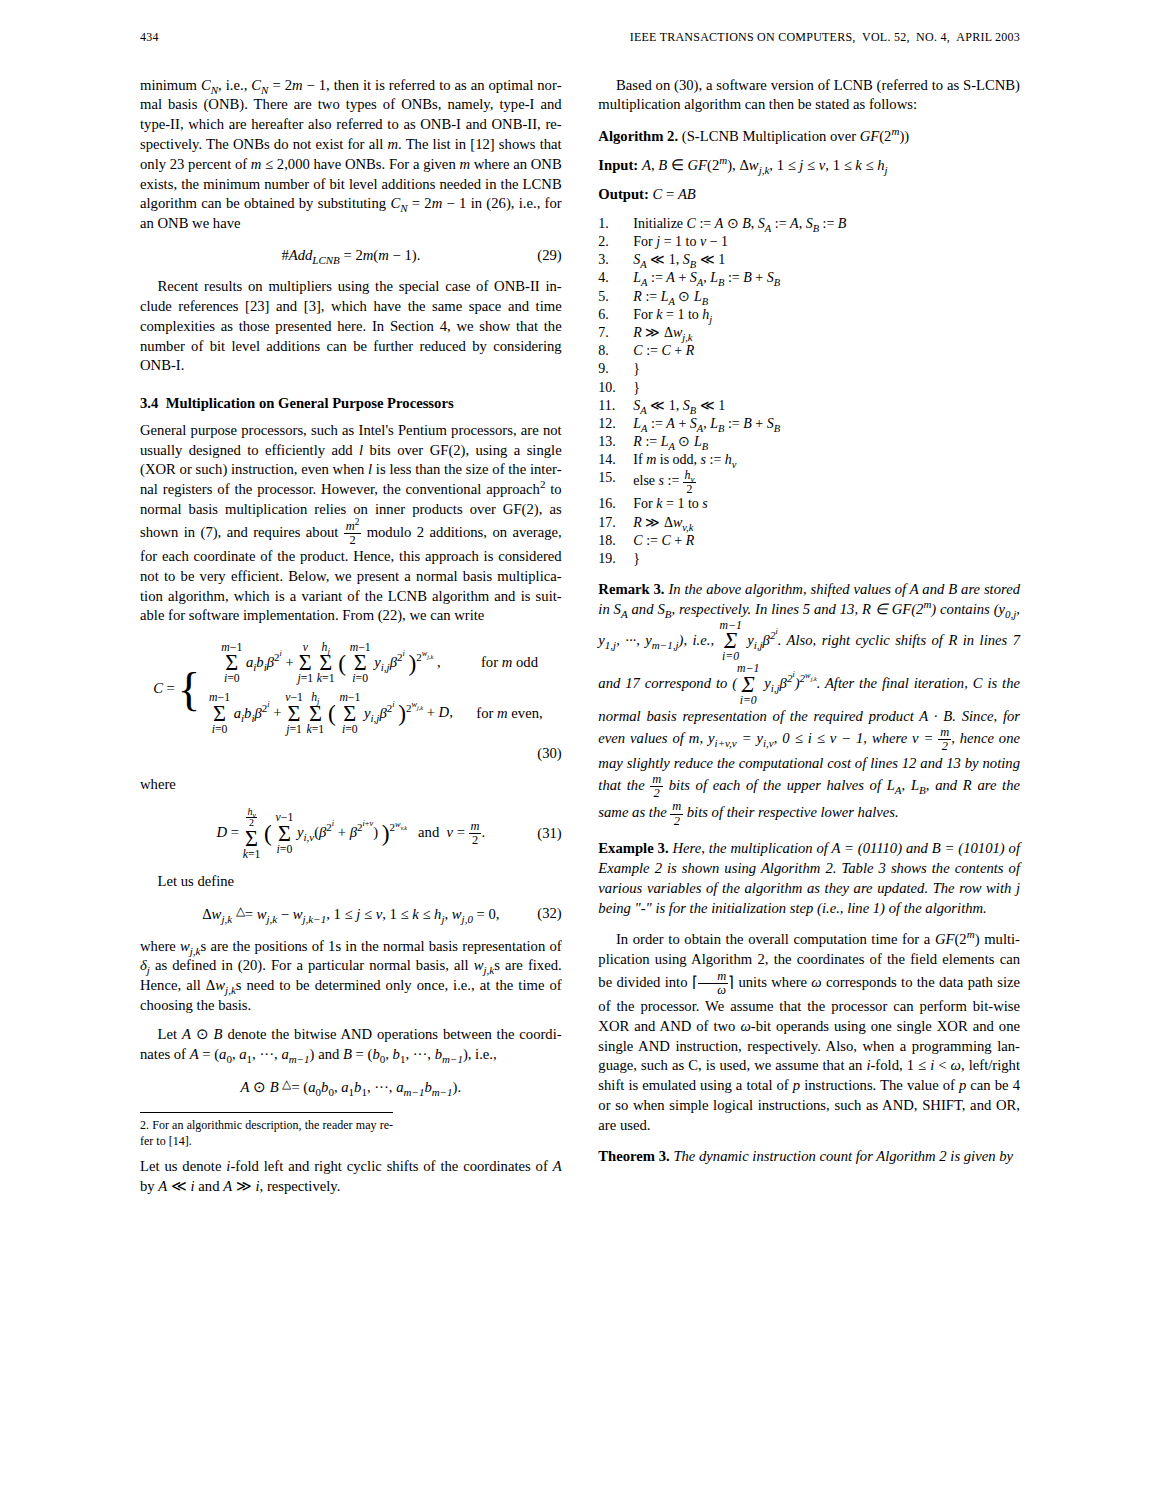434 IEEE Transactions on Computers, Vol. 52, No. 4, April 2003
minimum CN, i.e., CN = 2m − 1, then it is referred to as an optimal normal basis (ONB). There are two types of ONBs, namely, type-I and type-II, which are hereafter also referred to as ONB-I and ONB-II, respectively. The ONBs do not exist for all m. The list in [12] shows that only 23 percent of m ≤ 2,000 have ONBs. For a given m where an ONB exists, the minimum number of bit level additions needed in the LCNB algorithm can be obtained by substituting CN = 2m − 1 in (26), i.e., for an ONB we have
#AddLCNB = 2m(m − 1).(29)
Recent results on multipliers using the special case of ONB-II include references [23] and [3], which have the same space and time complexities as those presented here. In Section 4, we show that the number of bit level additions can be further reduced by considering ONB-I.
3.4 Multiplication on General Purpose Processors
General purpose processors, such as Intel's Pentium processors, are not usually designed to efficiently add l bits over GF(2), using a single (XOR or such) instruction, even when l is less than the size of the internal registers of the processor. However, the conventional approach2 to normal basis multiplication relies on inner products over GF(2), as shown in (7), and requires about m22 modulo 2 additions, on average, for each coordinate of the product. Hence, this approach is considered not to be very efficient. Below, we present a normal basis multiplication algorithm, which is a variant of the LCNB algorithm and is suitable for software implementation. From (22), we can write
C = {
| m −1 Σ i =0 a i b i β 2 i + v Σ j =1 h j Σ k =1 ( m −1 Σ i =0 y i,j β 2 i ) 2 w j,k , | for m odd |
| m −1 Σ i =0 a i b i β 2 i + v −1 Σ j =1 h j Σ k =1 ( m −1 Σ i =0 y i,j β 2 i ) 2 w j,k + D , | for m even, |
(30)
where
D = hv 2 Σk=1 ( v−1 Σi=0 yi,v(β2i + β2i+v) )2wv,k and v = m 2. (31)
Let us define
Δwj,k △= wj,k − wj,k−1, 1 ≤ j ≤ v, 1 ≤ k ≤ hj, wj,0 = 0,(32)
where wj,ks are the positions of 1s in the normal basis representation of δj as defined in (20). For a particular normal basis, all wj,ks are fixed. Hence, all Δwj,ks need to be determined only once, i.e., at the time of choosing the basis.
Let A ⊙ B denote the bitwise AND operations between the coordinates of A = (a0, a1, ···, am−1) and B = (b0, b1, ···, bm−1), i.e.,
A ⊙ B △= (a0b0, a1b1, ···, am−1bm−1).
2. For an algorithmic description, the reader may refer to [14].
Let us denote i-fold left and right cyclic shifts of the coordinates of A by A ≪ i and A ≫ i, respectively.
Based on (30), a software version of LCNB (referred to as S-LCNB) multiplication algorithm can then be stated as follows:
Algorithm 2. (S-LCNB Multiplication over GF(2m))
Input: A, B ∈ GF(2m), Δwj,k, 1 ≤ j ≤ v, 1 ≤ k ≤ hj
Output: C = AB
| 1. | Initialize C := A ⊙ B , S A := A , S B := B |
| 2. | For j = 1 to v − 1 |
| 3. | S A ≪ 1, S B ≪ 1 |
| 4. | L A := A + S A , L B := B + S B |
| 5. | R := L A ⊙ L B |
| 6. | For k = 1 to h j |
| 7. | R ≫ Δ w j,k |
| 8. | C := C + R |
| 9. | } |
| 10. | } |
| 11. | S A ≪ 1, S B ≪ 1 |
| 12. | L A := A + S A , L B := B + S B |
| 13. | R := L A ⊙ L B |
| 14. | If m is odd, s := h v |
| 15. | else s := h v 2 |
| 16. | For k = 1 to s |
| 17. | R ≫ Δ w v,k |
| 18. | C := C + R |
| 19. | } |
Remark 3. In the above algorithm, shifted values of A and B are stored in SA and SB, respectively. In lines 5 and 13, R ∈ GF(2m) contains (y0,j, y1,j, ···, ym−1,j), i.e., m−1 Σi=0 yi,jβ2i. Also, right cyclic shifts of R in lines 7 and 17 correspond to (m−1 Σi=0 yi,jβ2i)2wj,k. After the final iteration, C is the normal basis representation of the required product A · B. Since, for even values of m, yi+v,v = yi,v, 0 ≤ i ≤ v − 1, where v = m 2, hence one may slightly reduce the computational cost of lines 12 and 13 by noting that the m 2 bits of each of the upper halves of LA, LB, and R are the same as the m 2 bits of their respective lower halves.
Example 3. Here, the multiplication of A = (01110) and B = (10101) of Example 2 is shown using Algorithm 2. Table 3 shows the contents of various variables of the algorithm as they are updated. The row with j being "-" is for the initialization step (i.e., line 1) of the algorithm.
In order to obtain the overall computation time for a GF(2m) multiplication using Algorithm 2, the coordinates of the field elements can be divided into ⌈mω⌉ units where ω corresponds to the data path size of the processor. We assume that the processor can perform bit-wise XOR and AND of two ω-bit operands using one single XOR and one single AND instruction, respectively. Also, when a programming language, such as C, is used, we assume that an i-fold, 1 ≤ i < ω, left/right shift is emulated using a total of p instructions. The value of p can be 4 or so when simple logical instructions, such as AND, SHIFT, and OR, are used.
Theorem 3. The dynamic instruction count for Algorithm 2 is given by